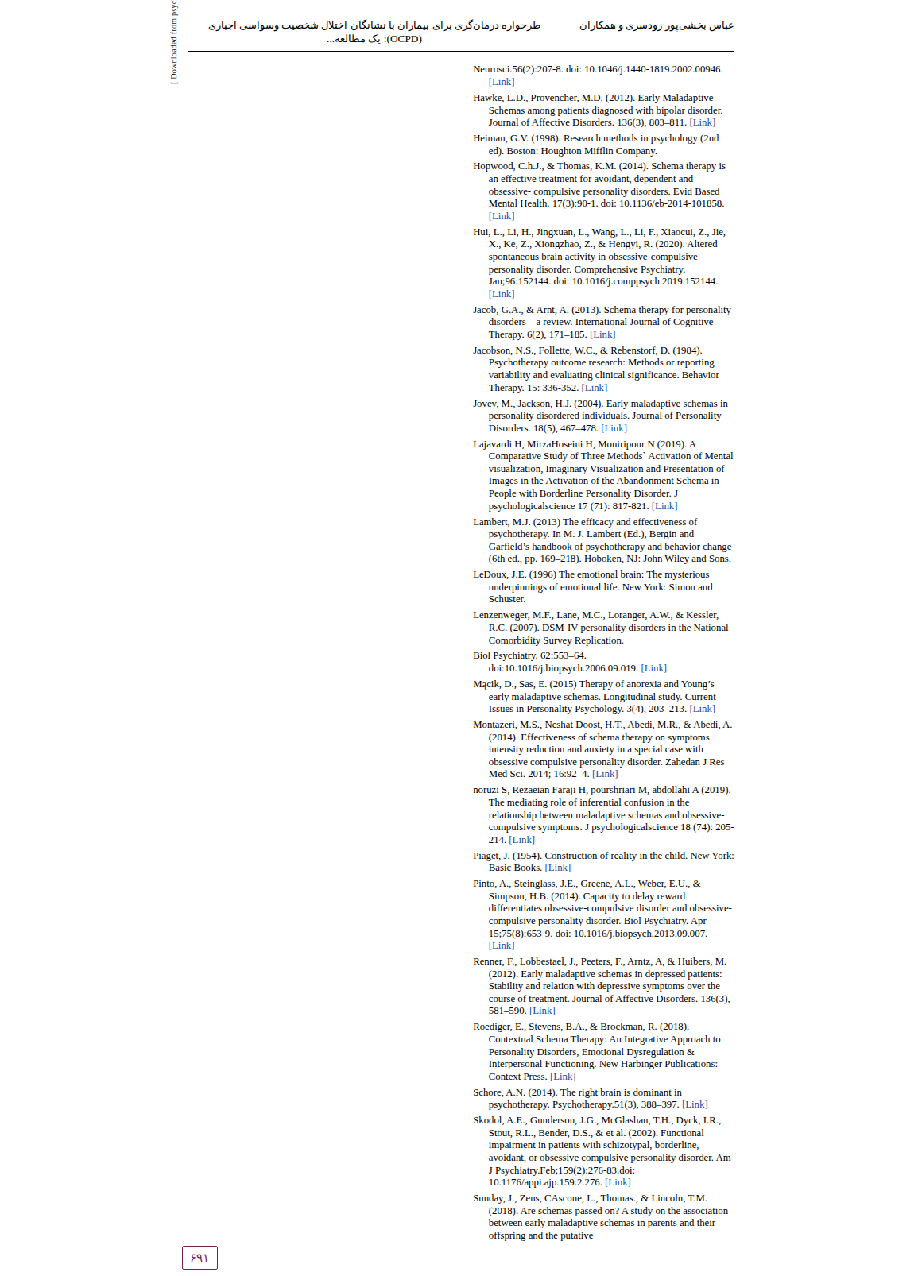عباس بخشی‌پور رودسری و همکاران
طرحواره درمان‌گری برای بیماران با نشانگان اختلال شخصیت وسواسی اجباری (OCPD): یک مطالعه...
Neurosci.56(2):207-8. doi: 10.1046/j.1440-1819.2002.00946. [Link]
Hawke, L.D., Provencher, M.D. (2012). Early Maladaptive Schemas among patients diagnosed with bipolar disorder. Journal of Affective Disorders. 136(3), 803–811. [Link]
Heiman, G.V. (1998). Research methods in psychology (2nd ed). Boston: Houghton Mifflin Company.
Hopwood, C.h.J., & Thomas, K.M. (2014). Schema therapy is an effective treatment for avoidant, dependent and obsessive- compulsive personality disorders. Evid Based Mental Health. 17(3):90-1. doi: 10.1136/eb-2014-101858. [Link]
Hui, L., Li, H., Jingxuan, L., Wang, L., Li, F., Xiaocui, Z., Jie, X., Ke, Z., Xiongzhao, Z., & Hengyi, R. (2020). Altered spontaneous brain activity in obsessive-compulsive personality disorder. Comprehensive Psychiatry. Jan;96:152144. doi: 10.1016/j.comppsych.2019.152144. [Link]
Jacob, G.A., & Arnt, A. (2013). Schema therapy for personality disorders—a review. International Journal of Cognitive Therapy. 6(2), 171–185. [Link]
Jacobson, N.S., Follette, W.C., & Rebenstorf, D. (1984). Psychotherapy outcome research: Methods or reporting variability and evaluating clinical significance. Behavior Therapy. 15: 336-352. [Link]
Jovev, M., Jackson, H.J. (2004). Early maladaptive schemas in personality disordered individuals. Journal of Personality Disorders. 18(5), 467–478. [Link]
Lajavardi H, MirzaHoseini H, Moniripour N (2019). A Comparative Study of Three Methods` Activation of Mental visualization, Imaginary Visualization and Presentation of Images in the Activation of the Abandonment Schema in People with Borderline Personality Disorder. J psychologicalscience 17 (71): 817-821. [Link]
Lambert, M.J. (2013) The efficacy and effectiveness of psychotherapy. In M. J. Lambert (Ed.), Bergin and Garfield’s handbook of psychotherapy and behavior change (6th ed., pp. 169–218). Hoboken, NJ: John Wiley and Sons.
LeDoux, J.E. (1996) The emotional brain: The mysterious underpinnings of emotional life. New York: Simon and Schuster.
Lenzenweger, M.F., Lane, M.C., Loranger, A.W., & Kessler, R.C. (2007). DSM-IV personality disorders in the National Comorbidity Survey Replication.
Biol Psychiatry. 62:553–64. doi:10.1016/j.biopsych.2006.09.019. [Link]
Mącik, D., Sas, E. (2015) Therapy of anorexia and Young’s early maladaptive schemas. Longitudinal study. Current Issues in Personality Psychology. 3(4), 203–213. [Link]
Montazeri, M.S., Neshat Doost, H.T., Abedi, M.R., & Abedi, A. (2014). Effectiveness of schema therapy on symptoms intensity reduction and anxiety in a special case with obsessive compulsive personality disorder. Zahedan J Res Med Sci. 2014; 16:92–4. [Link]
noruzi S, Rezaeian Faraji H, pourshriari M, abdollahi A (2019). The mediating role of inferential confusion in the relationship between maladaptive schemas and obsessive-compulsive symptoms. J psychologicalscience 18 (74): 205-214. [Link]
Piaget, J. (1954). Construction of reality in the child. New York: Basic Books. [Link]
Pinto, A., Steinglass, J.E., Greene, A.L., Weber, E.U., & Simpson, H.B. (2014). Capacity to delay reward differentiates obsessive-compulsive disorder and obsessive-compulsive personality disorder. Biol Psychiatry. Apr 15;75(8):653-9. doi: 10.1016/j.biopsych.2013.09.007. [Link]
Renner, F., Lobbestael, J., Peeters, F., Arntz, A, & Huibers, M. (2012). Early maladaptive schemas in depressed patients: Stability and relation with depressive symptoms over the course of treatment. Journal of Affective Disorders. 136(3), 581–590. [Link]
Roediger, E., Stevens, B.A., & Brockman, R. (2018). Contextual Schema Therapy: An Integrative Approach to Personality Disorders, Emotional Dysregulation & Interpersonal Functioning. New Harbinger Publications: Context Press. [Link]
Schore, A.N. (2014). The right brain is dominant in psychotherapy. Psychotherapy.51(3), 388–397. [Link]
Skodol, A.E., Gunderson, J.G., McGlashan, T.H., Dyck, I.R., Stout, R.L., Bender, D.S., & et al. (2002). Functional impairment in patients with schizotypal, borderline, avoidant, or obsessive compulsive personality disorder. Am J Psychiatry.Feb;159(2):276-83.doi: 10.1176/appi.ajp.159.2.276. [Link]
Sunday, J., Zens, CAscone, L., Thomas., & Lincoln, T.M. (2018). Are schemas passed on? A study on the association between early maladaptive schemas in parents and their offspring and the putative
[ Downloaded from psychologicalscience.ir on 2022-06-29 ]
۶۹۱